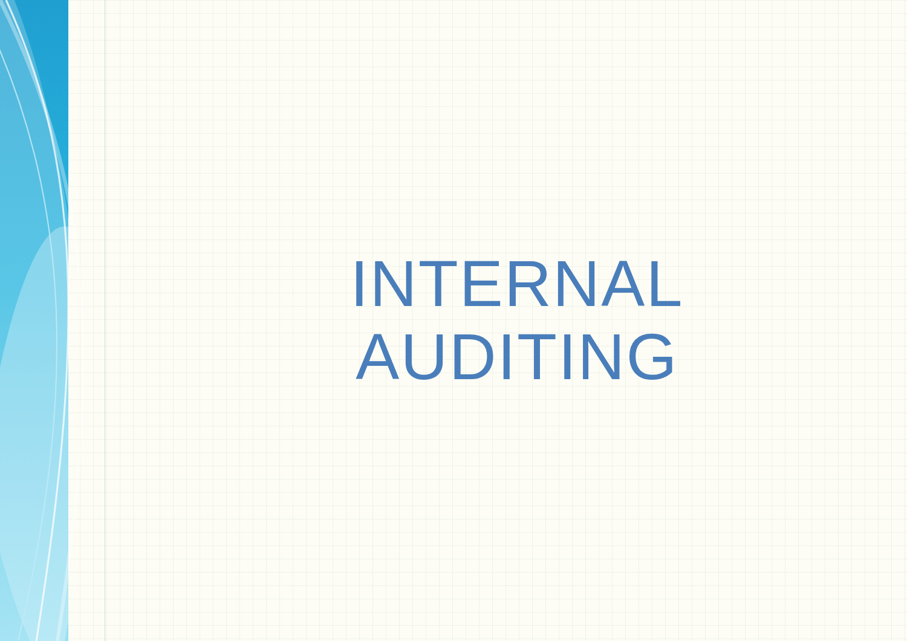INTERNAL AUDITING